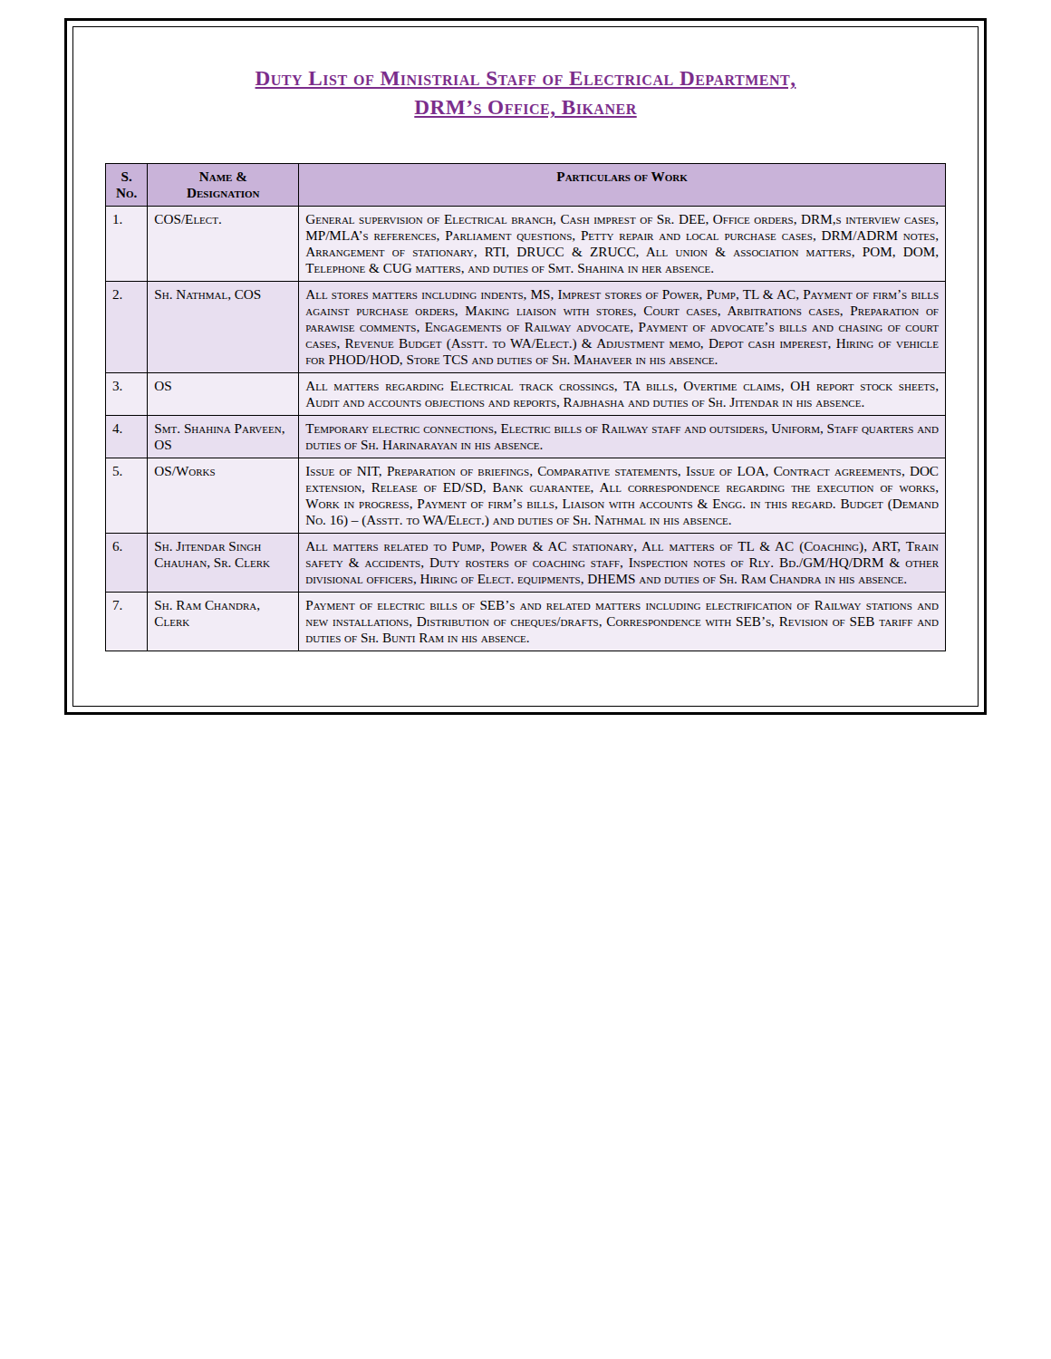Duty List of Ministrial Staff of Electrical Department,
DRM’s Office, Bikaner
| S. No. | Name & Designation | Particulars of Work |
| --- | --- | --- |
| 1. | COS/Elect. | General supervision of Electrical branch, Cash imprest of Sr. DEE, Office orders, DRM,s interview cases, MP/MLA’s references, Parliament questions, Petty repair and local purchase cases, DRM/ADRM notes, Arrangement of stationary, RTI, DRUCC & ZRUCC, All union & association matters, POM, DOM, Telephone & CUG matters, and duties of Smt. Shahina in her absence. |
| 2. | Sh. Nathmal, COS | All stores matters including indents, MS, Imprest stores of Power, Pump, TL & AC, Payment of firm’s bills against purchase orders, Making liaison with stores, Court cases, Arbitrations cases, Preparation of parawise comments, Engagements of Railway advocate, Payment of advocate’s bills and chasing of court cases, Revenue Budget (Asstt. to WA/Elect.) & Adjustment memo, Depot cash imperest, Hiring of vehicle for PHOD/HOD, Store TCS and duties of Sh. Mahaveer in his absence. |
| 3. | OS | All matters regarding Electrical track crossings, TA bills, Overtime claims, OH report stock sheets, Audit and accounts objections and reports, Rajbhasha and duties of Sh. Jitendar in his absence. |
| 4. | Smt. Shahina Parveen, OS | Temporary electric connections, Electric bills of Railway staff and outsiders, Uniform, Staff quarters and duties of Sh. Harinarayan in his absence. |
| 5. | OS/Works | Issue of NIT, Preparation of briefings, Comparative statements, Issue of LOA, Contract agreements, DOC extension, Release of ED/SD, Bank guarantee, All correspondence regarding the execution of works, Work in progress, Payment of firm’s bills, Liaison with accounts & Engg. in this regard. Budget (Demand No. 16) – (Asstt. to WA/Elect.) and duties of Sh. Nathmal in his absence. |
| 6. | Sh. Jitendar Singh Chauhan, Sr. Clerk | All matters related to Pump, Power & AC stationary, All matters of TL & AC (Coaching), ART, Train safety & accidents, Duty rosters of coaching staff, Inspection notes of Rly. Bd./GM/HQ/DRM & other divisional officers, Hiring of Elect. equipments, DHEMS and duties of Sh. Ram Chandra in his absence. |
| 7. | Sh. Ram Chandra, Clerk | Payment of electric bills of SEB’s and related matters including electrification of Railway stations and new installations, Distribution of cheques/drafts, Correspondence with SEB’s, Revision of SEB tariff and duties of Sh. Bunti Ram in his absence. |